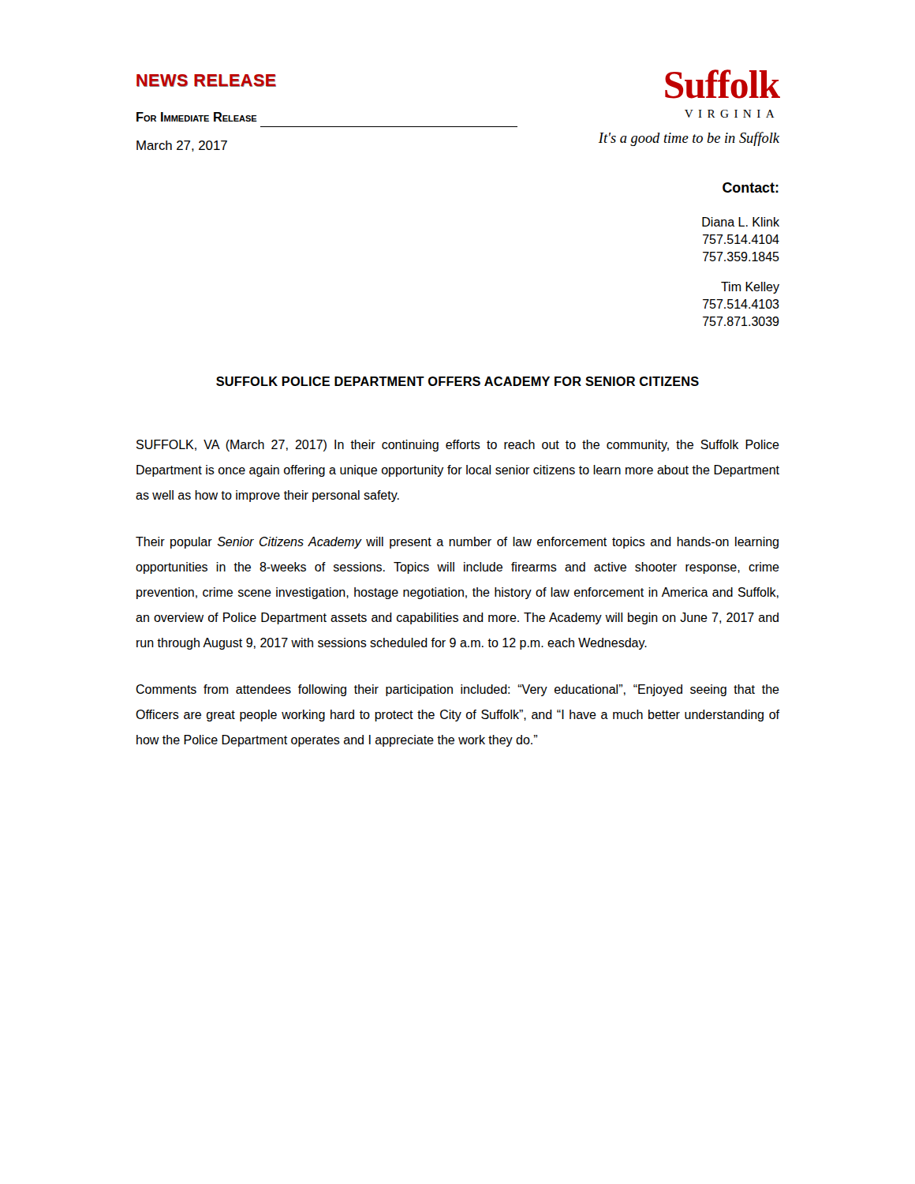NEWS RELEASE
For Immediate Release
March 27, 2017
Suffolk
VIRGINIA
It's a good time to be in Suffolk
Contact:
Diana L. Klink
757.514.4104
757.359.1845
Tim Kelley
757.514.4103
757.871.3039
SUFFOLK POLICE DEPARTMENT OFFERS ACADEMY FOR SENIOR CITIZENS
SUFFOLK, VA (March 27, 2017) In their continuing efforts to reach out to the community, the Suffolk Police Department is once again offering a unique opportunity for local senior citizens to learn more about the Department as well as how to improve their personal safety.
Their popular Senior Citizens Academy will present a number of law enforcement topics and hands-on learning opportunities in the 8-weeks of sessions. Topics will include firearms and active shooter response, crime prevention, crime scene investigation, hostage negotiation, the history of law enforcement in America and Suffolk, an overview of Police Department assets and capabilities and more. The Academy will begin on June 7, 2017 and run through August 9, 2017 with sessions scheduled for 9 a.m. to 12 p.m. each Wednesday.
Comments from attendees following their participation included: “Very educational”, “Enjoyed seeing that the Officers are great people working hard to protect the City of Suffolk”, and “I have a much better understanding of how the Police Department operates and I appreciate the work they do.”